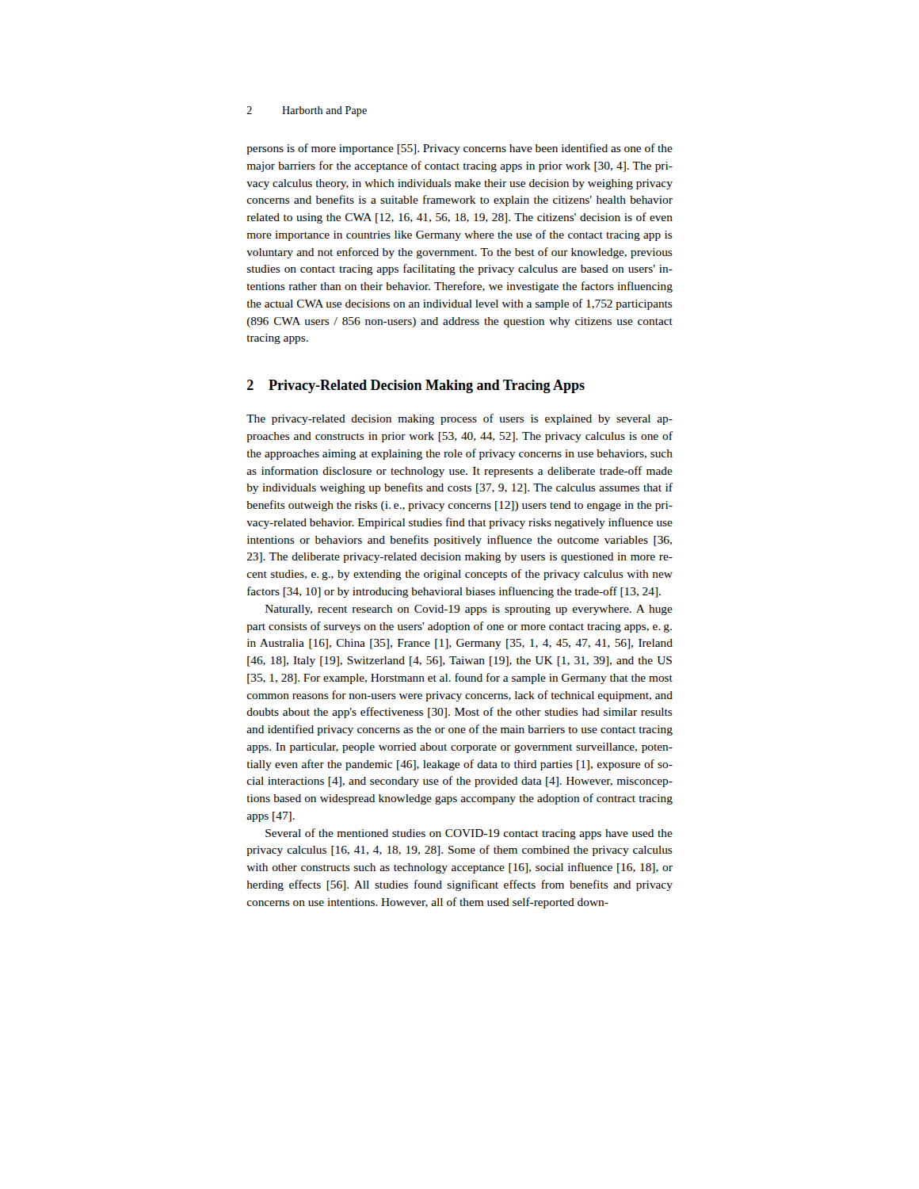2 Harborth and Pape
persons is of more importance [55]. Privacy concerns have been identified as one of the major barriers for the acceptance of contact tracing apps in prior work [30, 4]. The privacy calculus theory, in which individuals make their use decision by weighing privacy concerns and benefits is a suitable framework to explain the citizens' health behavior related to using the CWA [12, 16, 41, 56, 18, 19, 28]. The citizens' decision is of even more importance in countries like Germany where the use of the contact tracing app is voluntary and not enforced by the government. To the best of our knowledge, previous studies on contact tracing apps facilitating the privacy calculus are based on users' intentions rather than on their behavior. Therefore, we investigate the factors influencing the actual CWA use decisions on an individual level with a sample of 1,752 participants (896 CWA users / 856 non-users) and address the question why citizens use contact tracing apps.
2 Privacy-Related Decision Making and Tracing Apps
The privacy-related decision making process of users is explained by several approaches and constructs in prior work [53, 40, 44, 52]. The privacy calculus is one of the approaches aiming at explaining the role of privacy concerns in use behaviors, such as information disclosure or technology use. It represents a deliberate trade-off made by individuals weighing up benefits and costs [37, 9, 12]. The calculus assumes that if benefits outweigh the risks (i. e., privacy concerns [12]) users tend to engage in the privacy-related behavior. Empirical studies find that privacy risks negatively influence use intentions or behaviors and benefits positively influence the outcome variables [36, 23]. The deliberate privacy-related decision making by users is questioned in more recent studies, e. g., by extending the original concepts of the privacy calculus with new factors [34, 10] or by introducing behavioral biases influencing the trade-off [13, 24].
Naturally, recent research on Covid-19 apps is sprouting up everywhere. A huge part consists of surveys on the users' adoption of one or more contact tracing apps, e. g. in Australia [16], China [35], France [1], Germany [35, 1, 4, 45, 47, 41, 56], Ireland [46, 18], Italy [19], Switzerland [4, 56], Taiwan [19], the UK [1, 31, 39], and the US [35, 1, 28]. For example, Horstmann et al. found for a sample in Germany that the most common reasons for non-users were privacy concerns, lack of technical equipment, and doubts about the app's effectiveness [30]. Most of the other studies had similar results and identified privacy concerns as the or one of the main barriers to use contact tracing apps. In particular, people worried about corporate or government surveillance, potentially even after the pandemic [46], leakage of data to third parties [1], exposure of social interactions [4], and secondary use of the provided data [4]. However, misconceptions based on widespread knowledge gaps accompany the adoption of contract tracing apps [47].
Several of the mentioned studies on COVID-19 contact tracing apps have used the privacy calculus [16, 41, 4, 18, 19, 28]. Some of them combined the privacy calculus with other constructs such as technology acceptance [16], social influence [16, 18], or herding effects [56]. All studies found significant effects from benefits and privacy concerns on use intentions. However, all of them used self-reported down-